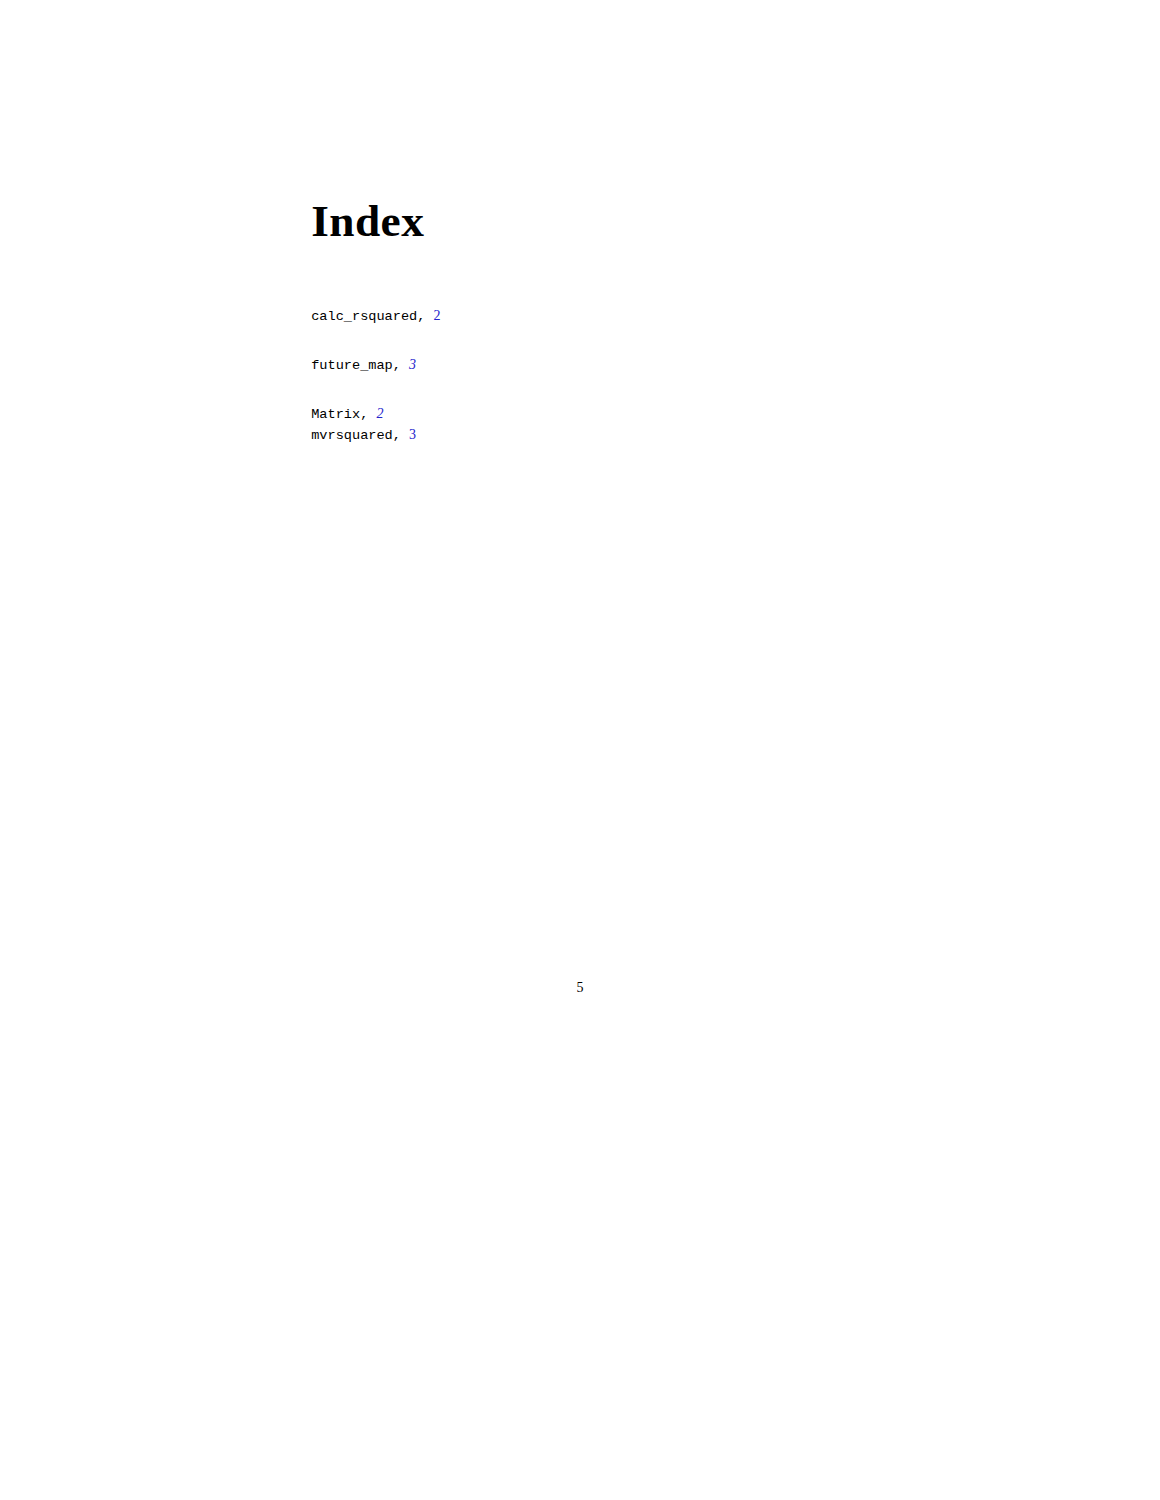Index
calc_rsquared, 2
future_map, 3
Matrix, 2
mvrsquared, 3
5